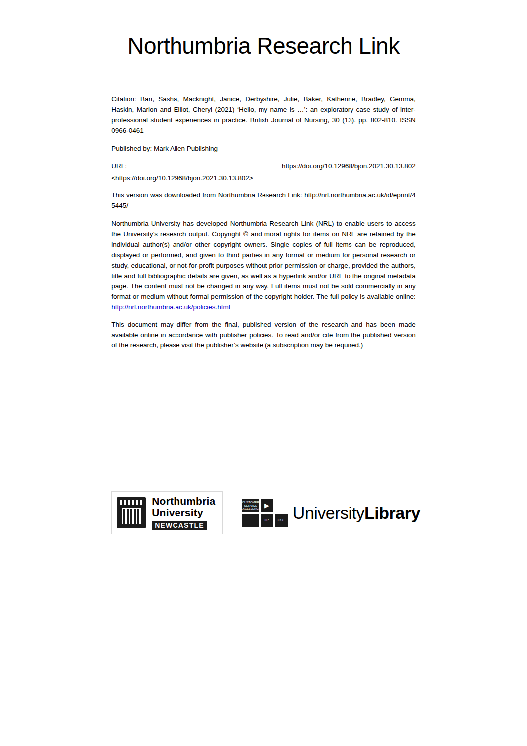Northumbria Research Link
Citation: Ban, Sasha, Macknight, Janice, Derbyshire, Julie, Baker, Katherine, Bradley, Gemma, Haskin, Marion and Elliot, Cheryl (2021) ‘Hello, my name is …’: an exploratory case study of inter-professional student experiences in practice. British Journal of Nursing, 30 (13). pp. 802-810. ISSN 0966-0461
Published by: Mark Allen Publishing
URL: https://doi.org/10.12968/bjon.2021.30.13.802
<https://doi.org/10.12968/bjon.2021.30.13.802>
This version was downloaded from Northumbria Research Link: http://nrl.northumbria.ac.uk/id/eprint/45445/
Northumbria University has developed Northumbria Research Link (NRL) to enable users to access the University’s research output. Copyright © and moral rights for items on NRL are retained by the individual author(s) and/or other copyright owners. Single copies of full items can be reproduced, displayed or performed, and given to third parties in any format or medium for personal research or study, educational, or not-for-profit purposes without prior permission or charge, provided the authors, title and full bibliographic details are given, as well as a hyperlink and/or URL to the original metadata page. The content must not be changed in any way. Full items must not be sold commercially in any format or medium without formal permission of the copyright holder. The full policy is available online: http://nrl.northumbria.ac.uk/policies.html
This document may differ from the final, published version of the research and has been made available online in accordance with publisher policies. To read and/or cite from the published version of the research, please visit the publisher’s website (a subscription may be required.)
Northumbria
University
NEWCASTLE
CUSTOMER
SERVICE
EXCELLENCE
▶
IIP
CSE
UniversityLibrary